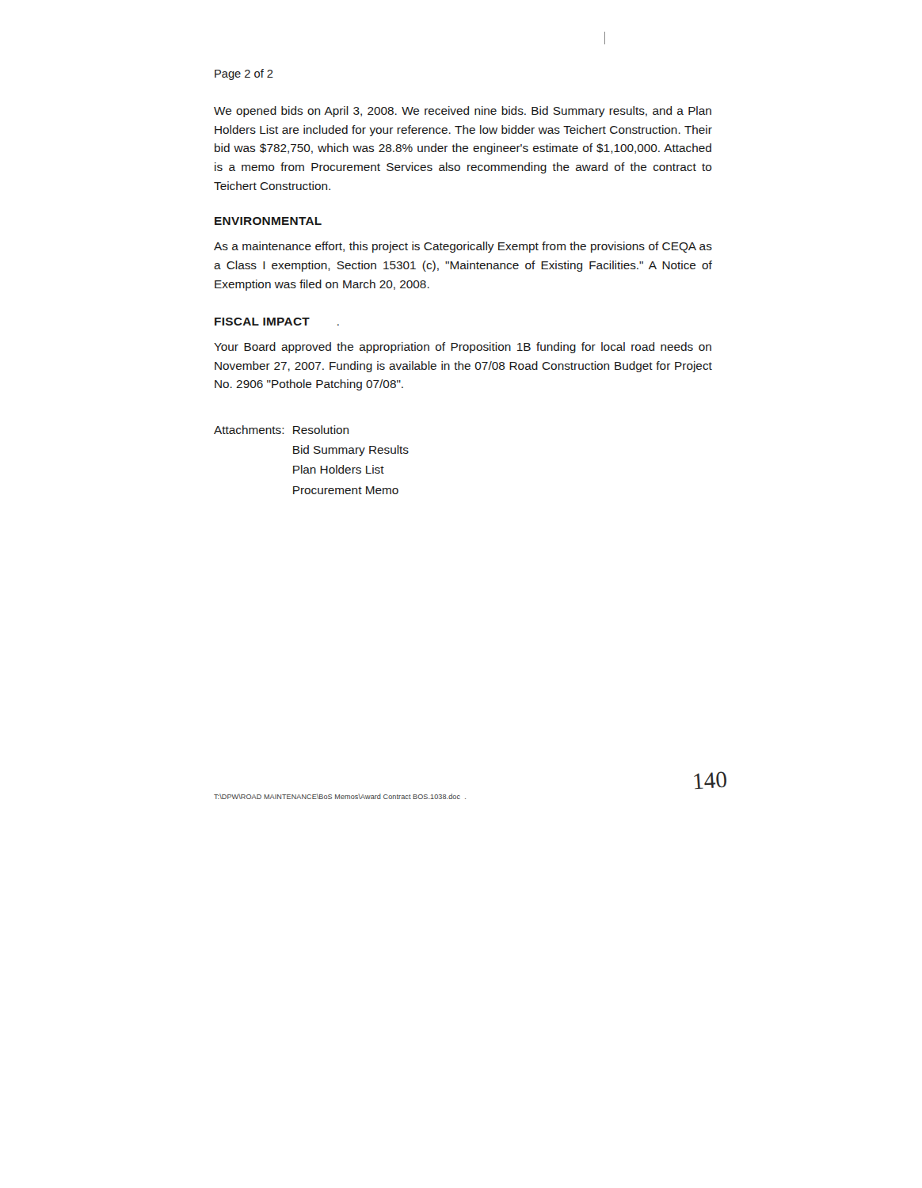Page 2 of 2
We opened bids on April 3, 2008. We received nine bids. Bid Summary results, and a Plan Holders List are included for your reference. The low bidder was Teichert Construction. Their bid was $782,750, which was 28.8% under the engineer's estimate of $1,100,000. Attached is a memo from Procurement Services also recommending the award of the contract to Teichert Construction.
Environmental
As a maintenance effort, this project is Categorically Exempt from the provisions of CEQA as a Class I exemption, Section 15301 (c), "Maintenance of Existing Facilities." A Notice of Exemption was filed on March 20, 2008.
Fiscal Impact
.
Your Board approved the appropriation of Proposition 1B funding for local road needs on November 27, 2007. Funding is available in the 07/08 Road Construction Budget for Project No. 2906 "Pothole Patching 07/08".
Attachments:
Resolution
Bid Summary Results
Plan Holders List
Procurement Memo
T:\DPW\ROAD MAINTENANCE\BoS Memos\Award Contract BOS.1038.doc .
140